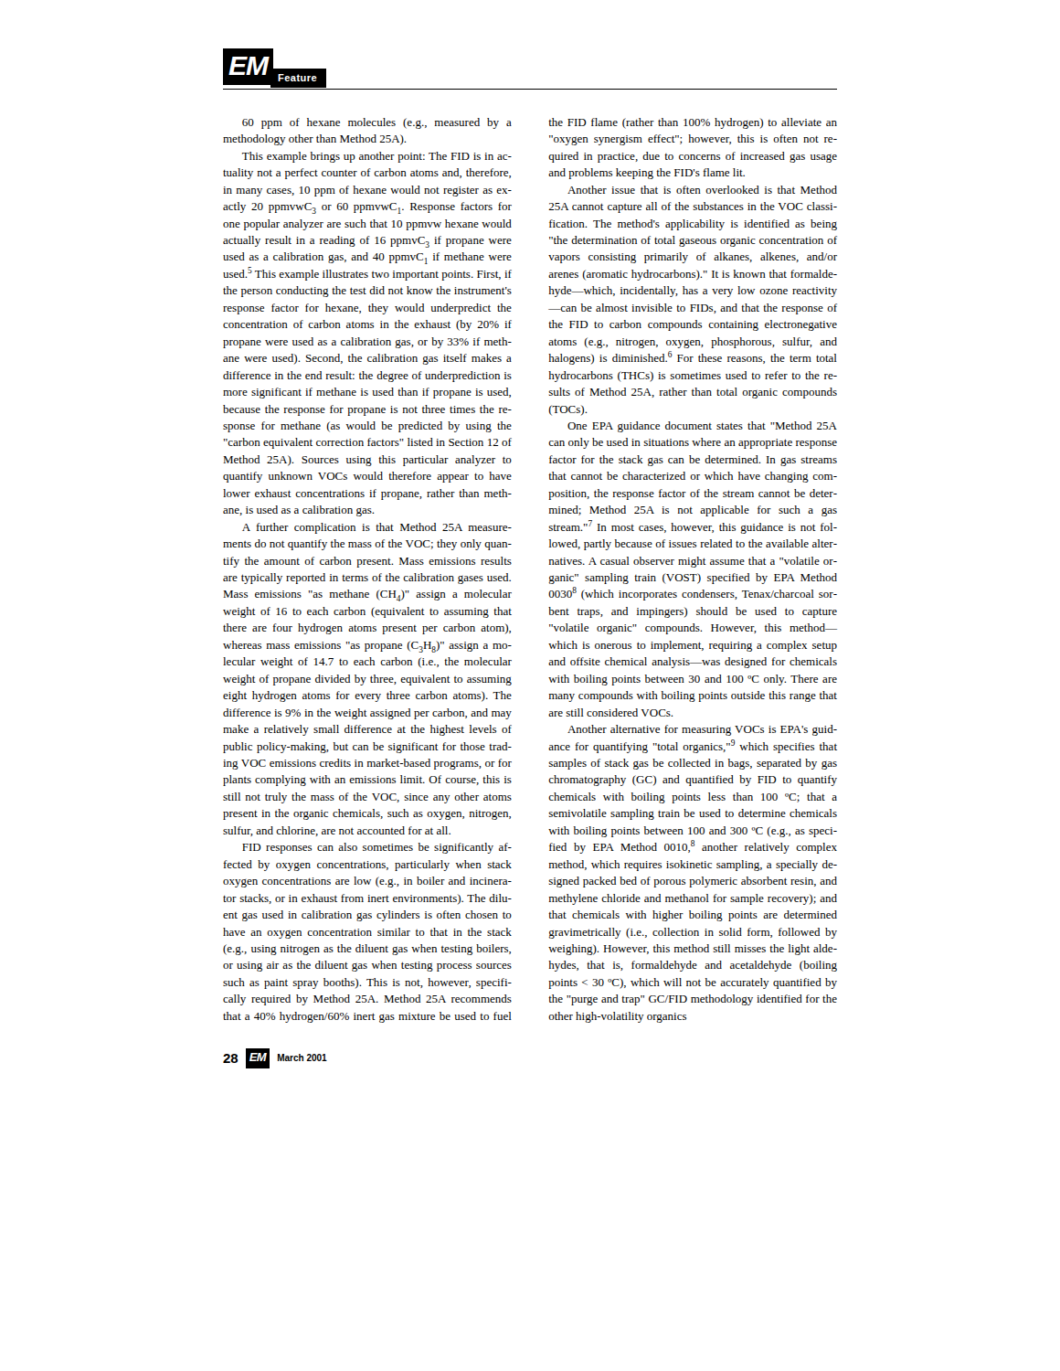EM
Feature
60 ppm of hexane molecules (e.g., measured by a methodology other than Method 25A).
This example brings up another point: The FID is in actuality not a perfect counter of carbon atoms and, therefore, in many cases, 10 ppm of hexane would not register as exactly 20 ppmvwC3 or 60 ppmvwC1. Response factors for one popular analyzer are such that 10 ppmvw hexane would actually result in a reading of 16 ppmvC3 if propane were used as a calibration gas, and 40 ppmvC1 if methane were used.5 This example illustrates two important points. First, if the person conducting the test did not know the instrument's response factor for hexane, they would underpredict the concentration of carbon atoms in the exhaust (by 20% if propane were used as a calibration gas, or by 33% if methane were used). Second, the calibration gas itself makes a difference in the end result: the degree of underprediction is more significant if methane is used than if propane is used, because the response for propane is not three times the response for methane (as would be predicted by using the "carbon equivalent correction factors" listed in Section 12 of Method 25A). Sources using this particular analyzer to quantify unknown VOCs would therefore appear to have lower exhaust concentrations if propane, rather than methane, is used as a calibration gas.
A further complication is that Method 25A measurements do not quantify the mass of the VOC; they only quantify the amount of carbon present. Mass emissions results are typically reported in terms of the calibration gases used. Mass emissions "as methane (CH4)" assign a molecular weight of 16 to each carbon (equivalent to assuming that there are four hydrogen atoms present per carbon atom), whereas mass emissions "as propane (C3H8)" assign a molecular weight of 14.7 to each carbon (i.e., the molecular weight of propane divided by three, equivalent to assuming eight hydrogen atoms for every three carbon atoms). The difference is 9% in the weight assigned per carbon, and may make a relatively small difference at the highest levels of public policy-making, but can be significant for those trading VOC emissions credits in market-based programs, or for plants complying with an emissions limit. Of course, this is still not truly the mass of the VOC, since any other atoms present in the organic chemicals, such as oxygen, nitrogen, sulfur, and chlorine, are not accounted for at all.
FID responses can also sometimes be significantly affected by oxygen concentrations, particularly when stack oxygen concentrations are low (e.g., in boiler and incinerator stacks, or in exhaust from inert environments). The diluent gas used in calibration gas cylinders is often chosen to have an oxygen concentration similar to that in the stack (e.g., using nitrogen as the diluent gas when testing boilers, or using air as the diluent gas when testing process sources such as paint spray booths). This is not, however, specifically required by Method 25A. Method 25A recommends that a 40% hydrogen/60% inert gas mixture be used to fuel the FID flame (rather than 100% hydrogen) to alleviate an "oxygen synergism effect"; however, this is often not required in practice, due to concerns of increased gas usage and problems keeping the FID's flame lit.
Another issue that is often overlooked is that Method 25A cannot capture all of the substances in the VOC classification. The method's applicability is identified as being "the determination of total gaseous organic concentration of vapors consisting primarily of alkanes, alkenes, and/or arenes (aromatic hydrocarbons)." It is known that formaldehyde—which, incidentally, has a very low ozone reactivity—can be almost invisible to FIDs, and that the response of the FID to carbon compounds containing electronegative atoms (e.g., nitrogen, oxygen, phosphorous, sulfur, and halogens) is diminished.6 For these reasons, the term total hydrocarbons (THCs) is sometimes used to refer to the results of Method 25A, rather than total organic compounds (TOCs).
One EPA guidance document states that "Method 25A can only be used in situations where an appropriate response factor for the stack gas can be determined. In gas streams that cannot be characterized or which have changing composition, the response factor of the stream cannot be determined; Method 25A is not applicable for such a gas stream."7 In most cases, however, this guidance is not followed, partly because of issues related to the available alternatives. A casual observer might assume that a "volatile organic" sampling train (VOST) specified by EPA Method 00308 (which incorporates condensers, Tenax/charcoal sorbent traps, and impingers) should be used to capture "volatile organic" compounds. However, this method—which is onerous to implement, requiring a complex setup and offsite chemical analysis—was designed for chemicals with boiling points between 30 and 100 ºC only. There are many compounds with boiling points outside this range that are still considered VOCs.
Another alternative for measuring VOCs is EPA's guidance for quantifying "total organics,"9 which specifies that samples of stack gas be collected in bags, separated by gas chromatography (GC) and quantified by FID to quantify chemicals with boiling points less than 100 ºC; that a semivolatile sampling train be used to determine chemicals with boiling points between 100 and 300 ºC (e.g., as specified by EPA Method 0010,8 another relatively complex method, which requires isokinetic sampling, a specially designed packed bed of porous polymeric absorbent resin, and methylene chloride and methanol for sample recovery); and that chemicals with higher boiling points are determined gravimetrically (i.e., collection in solid form, followed by weighing). However, this method still misses the light aldehydes, that is, formaldehyde and acetaldehyde (boiling points < 30 ºC), which will not be accurately quantified by the "purge and trap" GC/FID methodology identified for the other high-volatility organics
28 EM March 2001